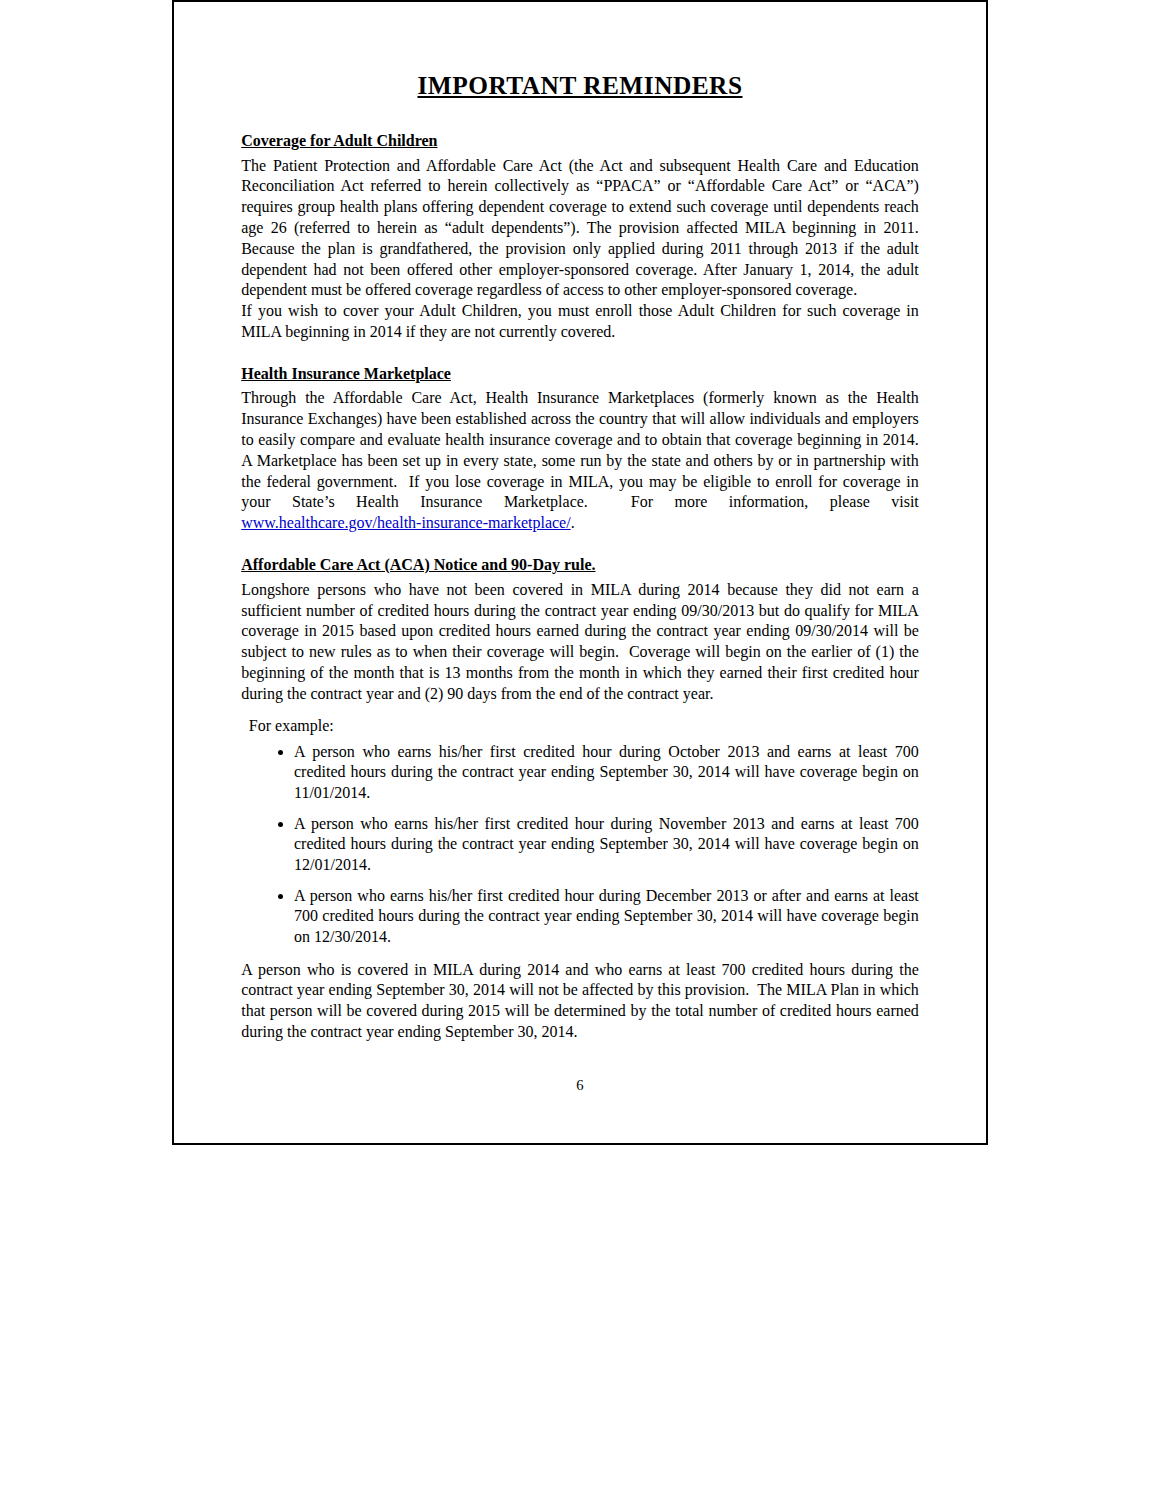IMPORTANT REMINDERS
Coverage for Adult Children
The Patient Protection and Affordable Care Act (the Act and subsequent Health Care and Education Reconciliation Act referred to herein collectively as “PPACA” or “Affordable Care Act” or “ACA”) requires group health plans offering dependent coverage to extend such coverage until dependents reach age 26 (referred to herein as “adult dependents”). The provision affected MILA beginning in 2011. Because the plan is grandfathered, the provision only applied during 2011 through 2013 if the adult dependent had not been offered other employer-sponsored coverage. After January 1, 2014, the adult dependent must be offered coverage regardless of access to other employer-sponsored coverage.
If you wish to cover your Adult Children, you must enroll those Adult Children for such coverage in MILA beginning in 2014 if they are not currently covered.
Health Insurance Marketplace
Through the Affordable Care Act, Health Insurance Marketplaces (formerly known as the Health Insurance Exchanges) have been established across the country that will allow individuals and employers to easily compare and evaluate health insurance coverage and to obtain that coverage beginning in 2014. A Marketplace has been set up in every state, some run by the state and others by or in partnership with the federal government. If you lose coverage in MILA, you may be eligible to enroll for coverage in your State’s Health Insurance Marketplace. For more information, please visit www.healthcare.gov/health-insurance-marketplace/.
Affordable Care Act (ACA) Notice and 90-Day rule.
Longshore persons who have not been covered in MILA during 2014 because they did not earn a sufficient number of credited hours during the contract year ending 09/30/2013 but do qualify for MILA coverage in 2015 based upon credited hours earned during the contract year ending 09/30/2014 will be subject to new rules as to when their coverage will begin. Coverage will begin on the earlier of (1) the beginning of the month that is 13 months from the month in which they earned their first credited hour during the contract year and (2) 90 days from the end of the contract year.
For example:
A person who earns his/her first credited hour during October 2013 and earns at least 700 credited hours during the contract year ending September 30, 2014 will have coverage begin on 11/01/2014.
A person who earns his/her first credited hour during November 2013 and earns at least 700 credited hours during the contract year ending September 30, 2014 will have coverage begin on 12/01/2014.
A person who earns his/her first credited hour during December 2013 or after and earns at least 700 credited hours during the contract year ending September 30, 2014 will have coverage begin on 12/30/2014.
A person who is covered in MILA during 2014 and who earns at least 700 credited hours during the contract year ending September 30, 2014 will not be affected by this provision. The MILA Plan in which that person will be covered during 2015 will be determined by the total number of credited hours earned during the contract year ending September 30, 2014.
6